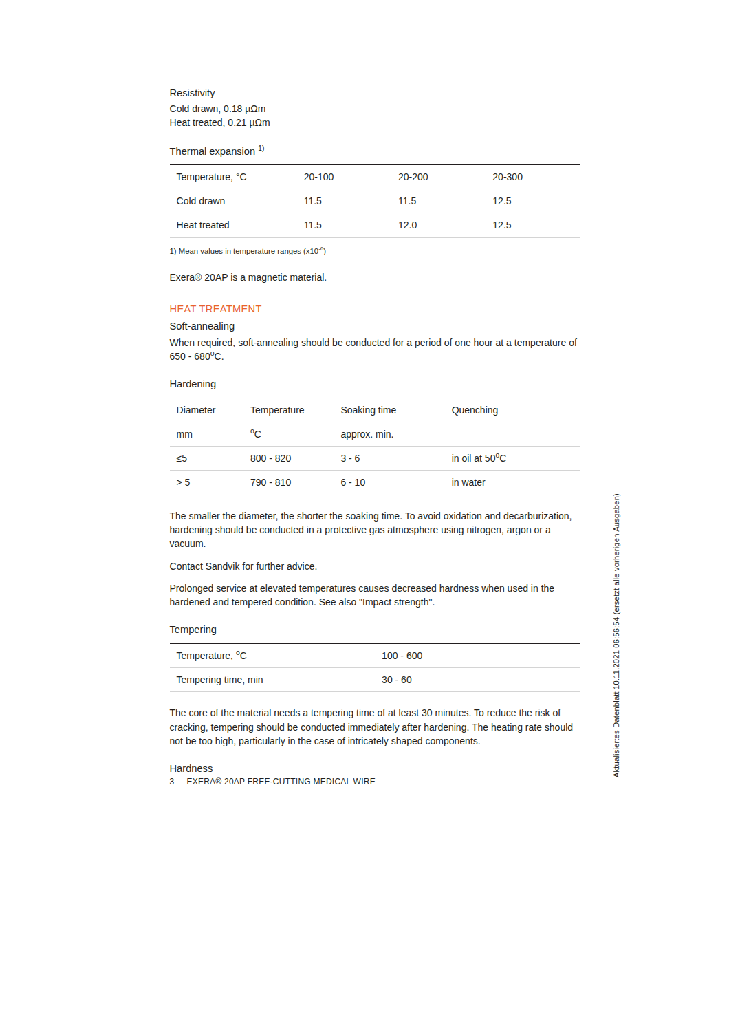Resistivity
Cold drawn, 0.18 µΩm
Heat treated, 0.21 µΩm
Thermal expansion 1)
| Temperature, °C | 20-100 | 20-200 | 20-300 |
| --- | --- | --- | --- |
| Cold drawn | 11.5 | 11.5 | 12.5 |
| Heat treated | 11.5 | 12.0 | 12.5 |
1) Mean values in temperature ranges (x10-6)
Exera® 20AP is a magnetic material.
HEAT TREATMENT
Soft-annealing
When required, soft-annealing should be conducted for a period of one hour at a temperature of 650 - 680o C.
Hardening
| Diameter | Temperature | Soaking time | Quenching |
| --- | --- | --- | --- |
| mm | o C | approx. min. | |
| ≤5 | 800 - 820 | 3 - 6 | in oil at 50 o C |
| > 5 | 790 - 810 | 6 - 10 | in water |
The smaller the diameter, the shorter the soaking time. To avoid oxidation and decarburization, hardening should be conducted in a protective gas atmosphere using nitrogen, argon or a vacuum.
Contact Sandvik for further advice.
Prolonged service at elevated temperatures causes decreased hardness when used in the hardened and tempered condition. See also "Impact strength".
Tempering
| Temperature, o C | 100 - 600 |
| Tempering time, min | 30 - 60 |
The core of the material needs a tempering time of at least 30 minutes. To reduce the risk of cracking, tempering should be conducted immediately after hardening. The heating rate should not be too high, particularly in the case of intricately shaped components.
Hardness
Aktualisiertes Datenblatt 10.11.2021 06:56:54 (ersetzt alle vorherigen Ausgaben)
3 EXERA® 20AP FREE-CUTTING MEDICAL WIRE